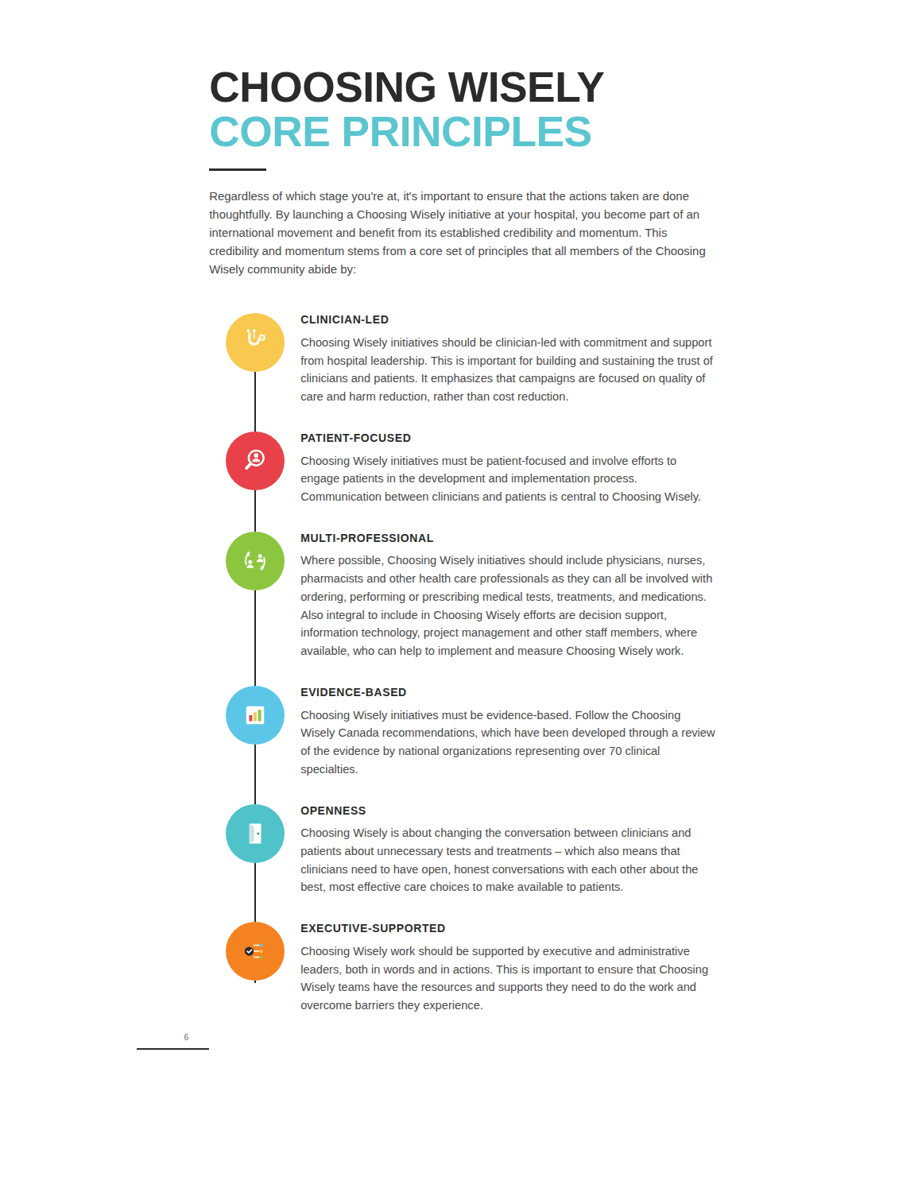Choosing WiselyCore Principles
Regardless of which stage you're at, it's important to ensure that the actions taken are done thoughtfully. By launching a Choosing Wisely initiative at your hospital, you become part of an international movement and benefit from its established credibility and momentum. This credibility and momentum stems from a core set of principles that all members of the Choosing Wisely community abide by:
Clinician-Led
Choosing Wisely initiatives should be clinician-led with commitment and support from hospital leadership. This is important for building and sustaining the trust of clinicians and patients. It emphasizes that campaigns are focused on quality of care and harm reduction, rather than cost reduction.
Patient-Focused
Choosing Wisely initiatives must be patient-focused and involve efforts to engage patients in the development and implementation process. Communication between clinicians and patients is central to Choosing Wisely.
Multi-Professional
Where possible, Choosing Wisely initiatives should include physicians, nurses, pharmacists and other health care professionals as they can all be involved with ordering, performing or prescribing medical tests, treatments, and medications. Also integral to include in Choosing Wisely efforts are decision support, information technology, project management and other staff members, where available, who can help to implement and measure Choosing Wisely work.
Evidence-Based
Choosing Wisely initiatives must be evidence-based. Follow the Choosing Wisely Canada recommendations, which have been developed through a review of the evidence by national organizations representing over 70 clinical specialties.
Openness
Choosing Wisely is about changing the conversation between clinicians and patients about unnecessary tests and treatments – which also means that clinicians need to have open, honest conversations with each other about the best, most effective care choices to make available to patients.
Executive-Supported
Choosing Wisely work should be supported by executive and administrative leaders, both in words and in actions. This is important to ensure that Choosing Wisely teams have the resources and supports they need to do the work and overcome barriers they experience.
6